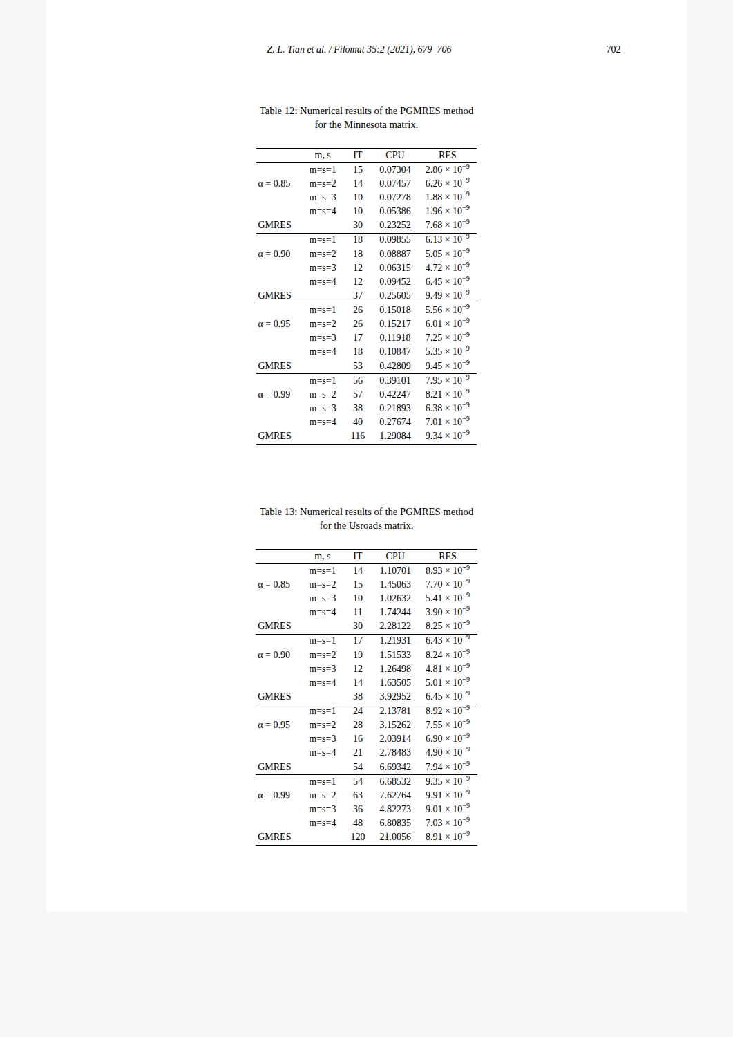Z. L. Tian et al. / Filomat 35:2 (2021), 679–706 702
Table 12: Numerical results of the PGMRES method for the Minnesota matrix.
| | m, s | IT | CPU | RES |
| --- | --- | --- | --- | --- |
| | m=s=1 | 15 | 0.07304 | 2.86 × 10 −9 |
| α = 0.85 | m=s=2 | 14 | 0.07457 | 6.26 × 10 −9 |
| | m=s=3 | 10 | 0.07278 | 1.88 × 10 −9 |
| | m=s=4 | 10 | 0.05386 | 1.96 × 10 −9 |
| GMRES | | 30 | 0.23252 | 7.68 × 10 −9 |
| | m=s=1 | 18 | 0.09855 | 6.13 × 10 −9 |
| α = 0.90 | m=s=2 | 18 | 0.08887 | 5.05 × 10 −9 |
| | m=s=3 | 12 | 0.06315 | 4.72 × 10 −9 |
| | m=s=4 | 12 | 0.09452 | 6.45 × 10 −9 |
| GMRES | | 37 | 0.25605 | 9.49 × 10 −9 |
| | m=s=1 | 26 | 0.15018 | 5.56 × 10 −9 |
| α = 0.95 | m=s=2 | 26 | 0.15217 | 6.01 × 10 −9 |
| | m=s=3 | 17 | 0.11918 | 7.25 × 10 −9 |
| | m=s=4 | 18 | 0.10847 | 5.35 × 10 −9 |
| GMRES | | 53 | 0.42809 | 9.45 × 10 −9 |
| | m=s=1 | 56 | 0.39101 | 7.95 × 10 −9 |
| α = 0.99 | m=s=2 | 57 | 0.42247 | 8.21 × 10 −9 |
| | m=s=3 | 38 | 0.21893 | 6.38 × 10 −9 |
| | m=s=4 | 40 | 0.27674 | 7.01 × 10 −9 |
| GMRES | | 116 | 1.29084 | 9.34 × 10 −9 |
Table 13: Numerical results of the PGMRES method for the Usroads matrix.
| | m, s | IT | CPU | RES |
| --- | --- | --- | --- | --- |
| | m=s=1 | 14 | 1.10701 | 8.93 × 10 −9 |
| α = 0.85 | m=s=2 | 15 | 1.45063 | 7.70 × 10 −9 |
| | m=s=3 | 10 | 1.02632 | 5.41 × 10 −9 |
| | m=s=4 | 11 | 1.74244 | 3.90 × 10 −9 |
| GMRES | | 30 | 2.28122 | 8.25 × 10 −9 |
| | m=s=1 | 17 | 1.21931 | 6.43 × 10 −9 |
| α = 0.90 | m=s=2 | 19 | 1.51533 | 8.24 × 10 −9 |
| | m=s=3 | 12 | 1.26498 | 4.81 × 10 −9 |
| | m=s=4 | 14 | 1.63505 | 5.01 × 10 −9 |
| GMRES | | 38 | 3.92952 | 6.45 × 10 −9 |
| | m=s=1 | 24 | 2.13781 | 8.92 × 10 −9 |
| α = 0.95 | m=s=2 | 28 | 3.15262 | 7.55 × 10 −9 |
| | m=s=3 | 16 | 2.03914 | 6.90 × 10 −9 |
| | m=s=4 | 21 | 2.78483 | 4.90 × 10 −9 |
| GMRES | | 54 | 6.69342 | 7.94 × 10 −9 |
| | m=s=1 | 54 | 6.68532 | 9.35 × 10 −9 |
| α = 0.99 | m=s=2 | 63 | 7.62764 | 9.91 × 10 −9 |
| | m=s=3 | 36 | 4.82273 | 9.01 × 10 −9 |
| | m=s=4 | 48 | 6.80835 | 7.03 × 10 −9 |
| GMRES | | 120 | 21.0056 | 8.91 × 10 −9 |